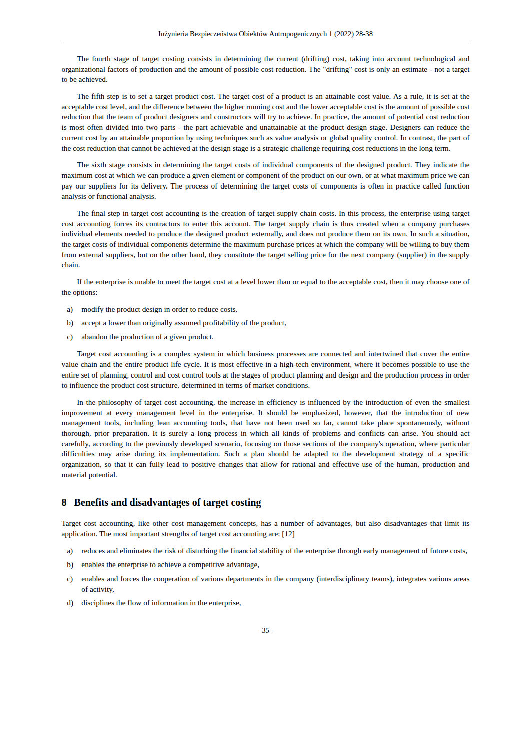Inżynieria Bezpieczeństwa Obiektów Antropogenicznych 1 (2022) 28-38
The fourth stage of target costing consists in determining the current (drifting) cost, taking into account technological and organizational factors of production and the amount of possible cost reduction. The "drifting" cost is only an estimate - not a target to be achieved.
The fifth step is to set a target product cost. The target cost of a product is an attainable cost value. As a rule, it is set at the acceptable cost level, and the difference between the higher running cost and the lower acceptable cost is the amount of possible cost reduction that the team of product designers and constructors will try to achieve. In practice, the amount of potential cost reduction is most often divided into two parts - the part achievable and unattainable at the product design stage. Designers can reduce the current cost by an attainable proportion by using techniques such as value analysis or global quality control. In contrast, the part of the cost reduction that cannot be achieved at the design stage is a strategic challenge requiring cost reductions in the long term.
The sixth stage consists in determining the target costs of individual components of the designed product. They indicate the maximum cost at which we can produce a given element or component of the product on our own, or at what maximum price we can pay our suppliers for its delivery. The process of determining the target costs of components is often in practice called function analysis or functional analysis.
The final step in target cost accounting is the creation of target supply chain costs. In this process, the enterprise using target cost accounting forces its contractors to enter this account. The target supply chain is thus created when a company purchases individual elements needed to produce the designed product externally, and does not produce them on its own. In such a situation, the target costs of individual components determine the maximum purchase prices at which the company will be willing to buy them from external suppliers, but on the other hand, they constitute the target selling price for the next company (supplier) in the supply chain.
If the enterprise is unable to meet the target cost at a level lower than or equal to the acceptable cost, then it may choose one of the options:
modify the product design in order to reduce costs,
accept a lower than originally assumed profitability of the product,
abandon the production of a given product.
Target cost accounting is a complex system in which business processes are connected and intertwined that cover the entire value chain and the entire product life cycle. It is most effective in a high-tech environment, where it becomes possible to use the entire set of planning, control and cost control tools at the stages of product planning and design and the production process in order to influence the product cost structure, determined in terms of market conditions.
In the philosophy of target cost accounting, the increase in efficiency is influenced by the introduction of even the smallest improvement at every management level in the enterprise. It should be emphasized, however, that the introduction of new management tools, including lean accounting tools, that have not been used so far, cannot take place spontaneously, without thorough, prior preparation. It is surely a long process in which all kinds of problems and conflicts can arise. You should act carefully, according to the previously developed scenario, focusing on those sections of the company's operation, where particular difficulties may arise during its implementation. Such a plan should be adapted to the development strategy of a specific organization, so that it can fully lead to positive changes that allow for rational and effective use of the human, production and material potential.
8 Benefits and disadvantages of target costing
Target cost accounting, like other cost management concepts, has a number of advantages, but also disadvantages that limit its application. The most important strengths of target cost accounting are: [12]
reduces and eliminates the risk of disturbing the financial stability of the enterprise through early management of future costs,
enables the enterprise to achieve a competitive advantage,
enables and forces the cooperation of various departments in the company (interdisciplinary teams), integrates various areas of activity,
disciplines the flow of information in the enterprise,
–35–